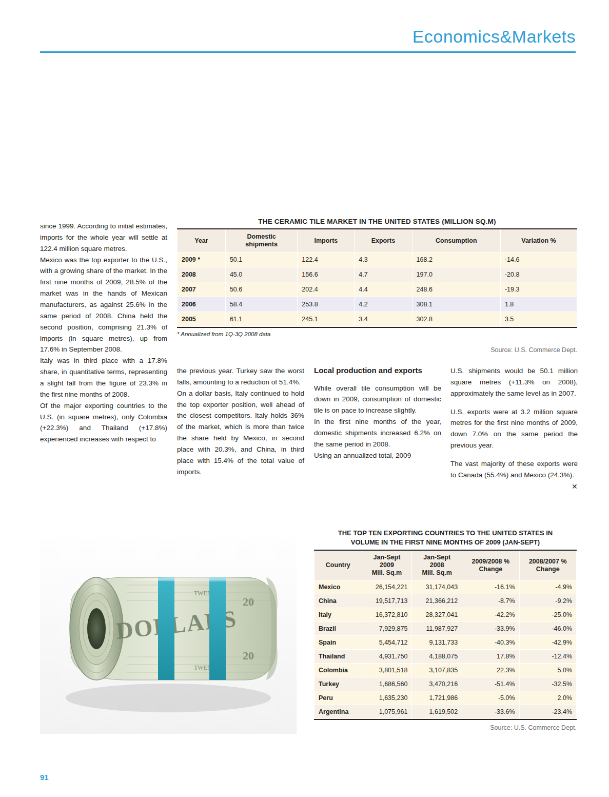Economics&Markets
since 1999. According to initial estimates, imports for the whole year will settle at 122.4 million square metres.
Mexico was the top exporter to the U.S., with a growing share of the market. In the first nine months of 2009, 28.5% of the market was in the hands of Mexican manufacturers, as against 25.6% in the same period of 2008. China held the second position, comprising 21.3% of imports (in square metres), up from 17.6% in September 2008.
Italy was in third place with a 17.8% share, in quantitative terms, representing a slight fall from the figure of 23.3% in the first nine months of 2008.
Of the major exporting countries to the U.S. (in square metres), only Colombia (+22.3%) and Thailand (+17.8%) experienced increases with respect to
THE CERAMIC TILE MARKET IN THE UNITED STATES (MILLION SQ.M)
| Year | Domestic shipments | Imports | Exports | Consumption | Variation % |
| --- | --- | --- | --- | --- | --- |
| 2009 * | 50.1 | 122.4 | 4.3 | 168.2 | -14.6 |
| 2008 | 45.0 | 156.6 | 4.7 | 197.0 | -20.8 |
| 2007 | 50.6 | 202.4 | 4.4 | 248.6 | -19.3 |
| 2006 | 58.4 | 253.8 | 4.2 | 308.1 | 1.8 |
| 2005 | 61.1 | 245.1 | 3.4 | 302.8 | 3.5 |
* Annualized from 1Q-3Q 2008 data
Source: U.S. Commerce Dept.
the previous year. Turkey saw the worst falls, amounting to a reduction of 51.4%.
On a dollar basis, Italy continued to hold the top exporter position, well ahead of the closest competitors. Italy holds 36% of the market, which is more than twice the share held by Mexico, in second place with 20.3%, and China, in third place with 15.4% of the total value of imports.
Local production and exports
While overall tile consumption will be down in 2009, consumption of domestic tile is on pace to increase slightly.
In the first nine months of the year, domestic shipments increased 6.2% on the same period in 2008.
Using an annualized total, 2009
U.S. shipments would be 50.1 million square metres (+11.3% on 2008), approximately the same level as in 2007.
U.S. exports were at 3.2 million square metres for the first nine months of 2009, down 7.0% on the same period the previous year.
The vast majority of these exports were to Canada (55.4%) and Mexico (24.3%). ✕
DOLLARS TWENTY TWENTY 20 20
THE TOP TEN EXPORTING COUNTRIES TO THE UNITED STATES IN VOLUME IN THE FIRST NINE MONTHS OF 2009 (JAN-SEPT)
| Country | Jan-Sept 2009 Mill. Sq.m | Jan-Sept 2008 Mill. Sq.m | 2009/2008 % Change | 2008/2007 % Change |
| --- | --- | --- | --- | --- |
| Mexico | 26,154,221 | 31,174,043 | -16.1% | -4.9% |
| China | 19,517,713 | 21,366,212 | -8.7% | -9.2% |
| Italy | 16,372,810 | 28,327,041 | -42.2% | -25.0% |
| Brazil | 7,929,875 | 11,987,927 | -33.9% | -46.0% |
| Spain | 5,454,712 | 9,131,733 | -40.3% | -42.9% |
| Thailand | 4,931,750 | 4,188,075 | 17.8% | -12.4% |
| Colombia | 3,801,518 | 3,107,835 | 22.3% | 5.0% |
| Turkey | 1,686,560 | 3,470,216 | -51.4% | -32.5% |
| Peru | 1,635,230 | 1,721,986 | -5.0% | 2.0% |
| Argentina | 1,075,961 | 1,619,502 | -33.6% | -23.4% |
Source: U.S. Commerce Dept.
91